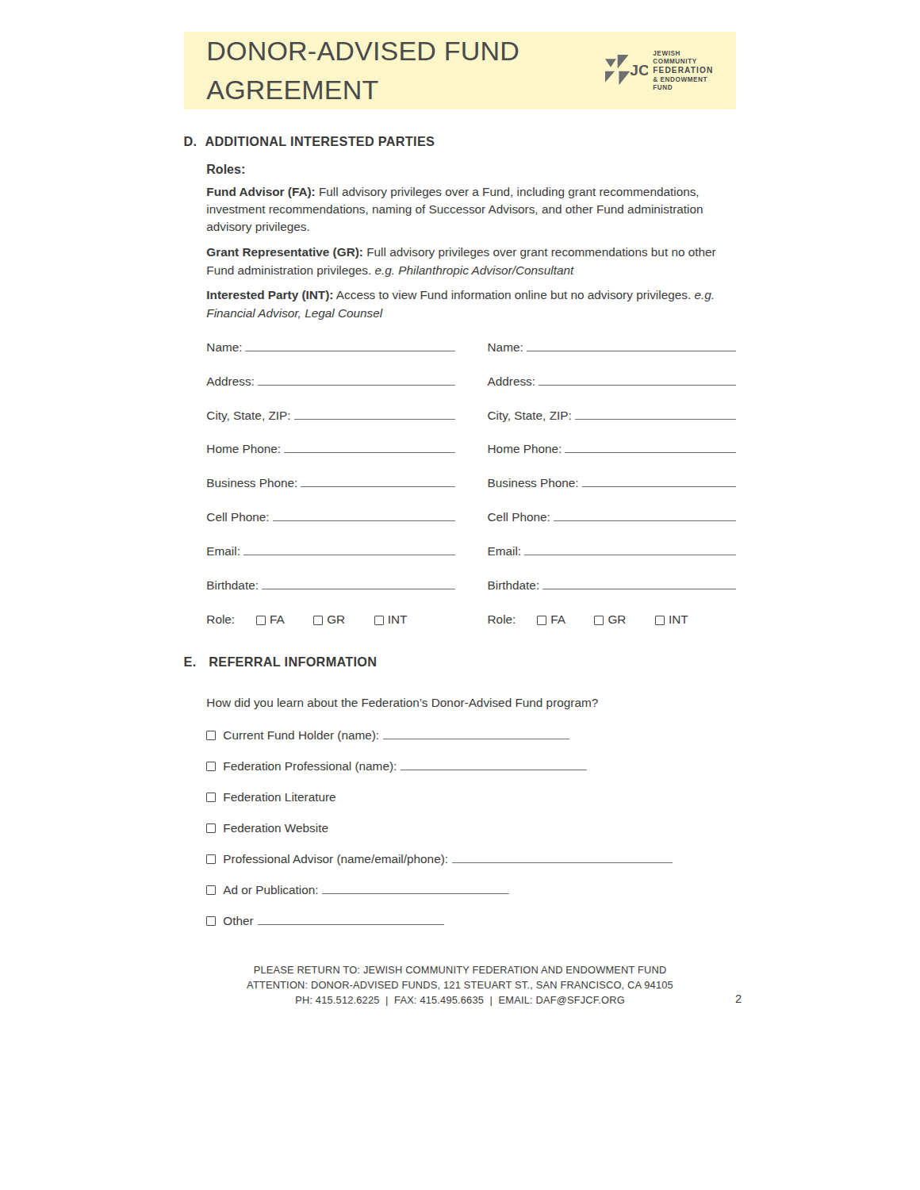DONOR-ADVISED FUND AGREEMENT
JCF
JEWISH COMMUNITY
FEDERATION
& ENDOWMENT FUND
D. ADDITIONAL INTERESTED PARTIES
Roles:
Fund Advisor (FA): Full advisory privileges over a Fund, including grant recommendations, investment recommendations, naming of Successor Advisors, and other Fund administration advisory privileges.
Grant Representative (GR): Full advisory privileges over grant recommendations but no other Fund administration privileges. e.g. Philanthropic Advisor/Consultant
Interested Party (INT): Access to view Fund information online but no advisory privileges. e.g. Financial Advisor, Legal Counsel
Name:
Address:
City, State, ZIP:
Home Phone:
Business Phone:
Cell Phone:
Email:
Birthdate:
Role: FA GR INT
Name:
Address:
City, State, ZIP:
Home Phone:
Business Phone:
Cell Phone:
Email:
Birthdate:
Role: FA GR INT
E. REFERRAL INFORMATION
How did you learn about the Federation’s Donor-Advised Fund program?
Current Fund Holder (name):
Federation Professional (name):
Federation Literature
Federation Website
Professional Advisor (name/email/phone):
Ad or Publication:
Other
PLEASE RETURN TO: JEWISH COMMUNITY FEDERATION AND ENDOWMENT FUND
ATTENTION: DONOR-ADVISED FUNDS, 121 STEUART ST., SAN FRANCISCO, CA 94105
PH: 415.512.6225 | FAX: 415.495.6635 | EMAIL: DAF@SFJCF.ORG
2